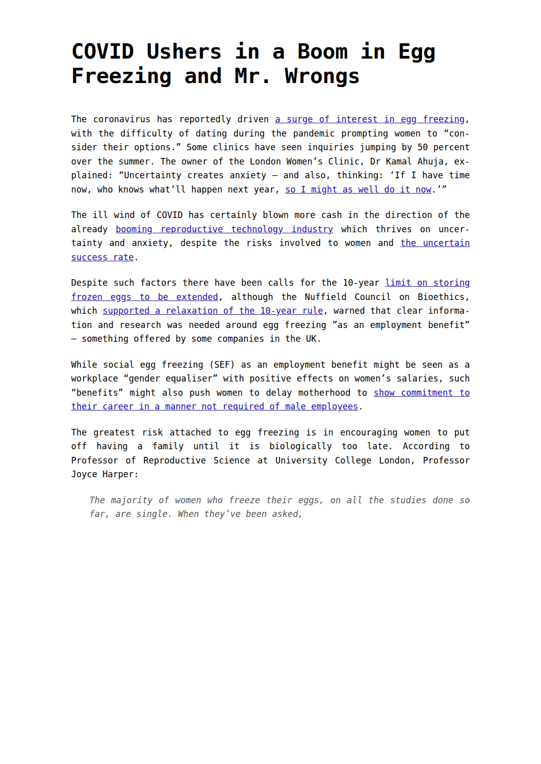COVID Ushers in a Boom in Egg Freezing and Mr. Wrongs
The coronavirus has reportedly driven a surge of interest in egg freezing, with the difficulty of dating during the pandemic prompting women to “consider their options.” Some clinics have seen inquiries jumping by 50 percent over the summer. The owner of the London Women’s Clinic, Dr Kamal Ahuja, explained: “Uncertainty creates anxiety — and also, thinking: ‘If I have time now, who knows what’ll happen next year, so I might as well do it now.’”
The ill wind of COVID has certainly blown more cash in the direction of the already booming reproductive technology industry which thrives on uncertainty and anxiety, despite the risks involved to women and the uncertain success rate.
Despite such factors there have been calls for the 10-year limit on storing frozen eggs to be extended, although the Nuffield Council on Bioethics, which supported a relaxation of the 10-year rule, warned that clear information and research was needed around egg freezing ”as an employment benefit” — something offered by some companies in the UK.
While social egg freezing (SEF) as an employment benefit might be seen as a workplace “gender equaliser” with positive effects on women’s salaries, such “benefits” might also push women to delay motherhood to show commitment to their career in a manner not required of male employees.
The greatest risk attached to egg freezing is in encouraging women to put off having a family until it is biologically too late. According to Professor of Reproductive Science at University College London, Professor Joyce Harper:
The majority of women who freeze their eggs, on all the studies done so far, are single. When they’ve been asked,